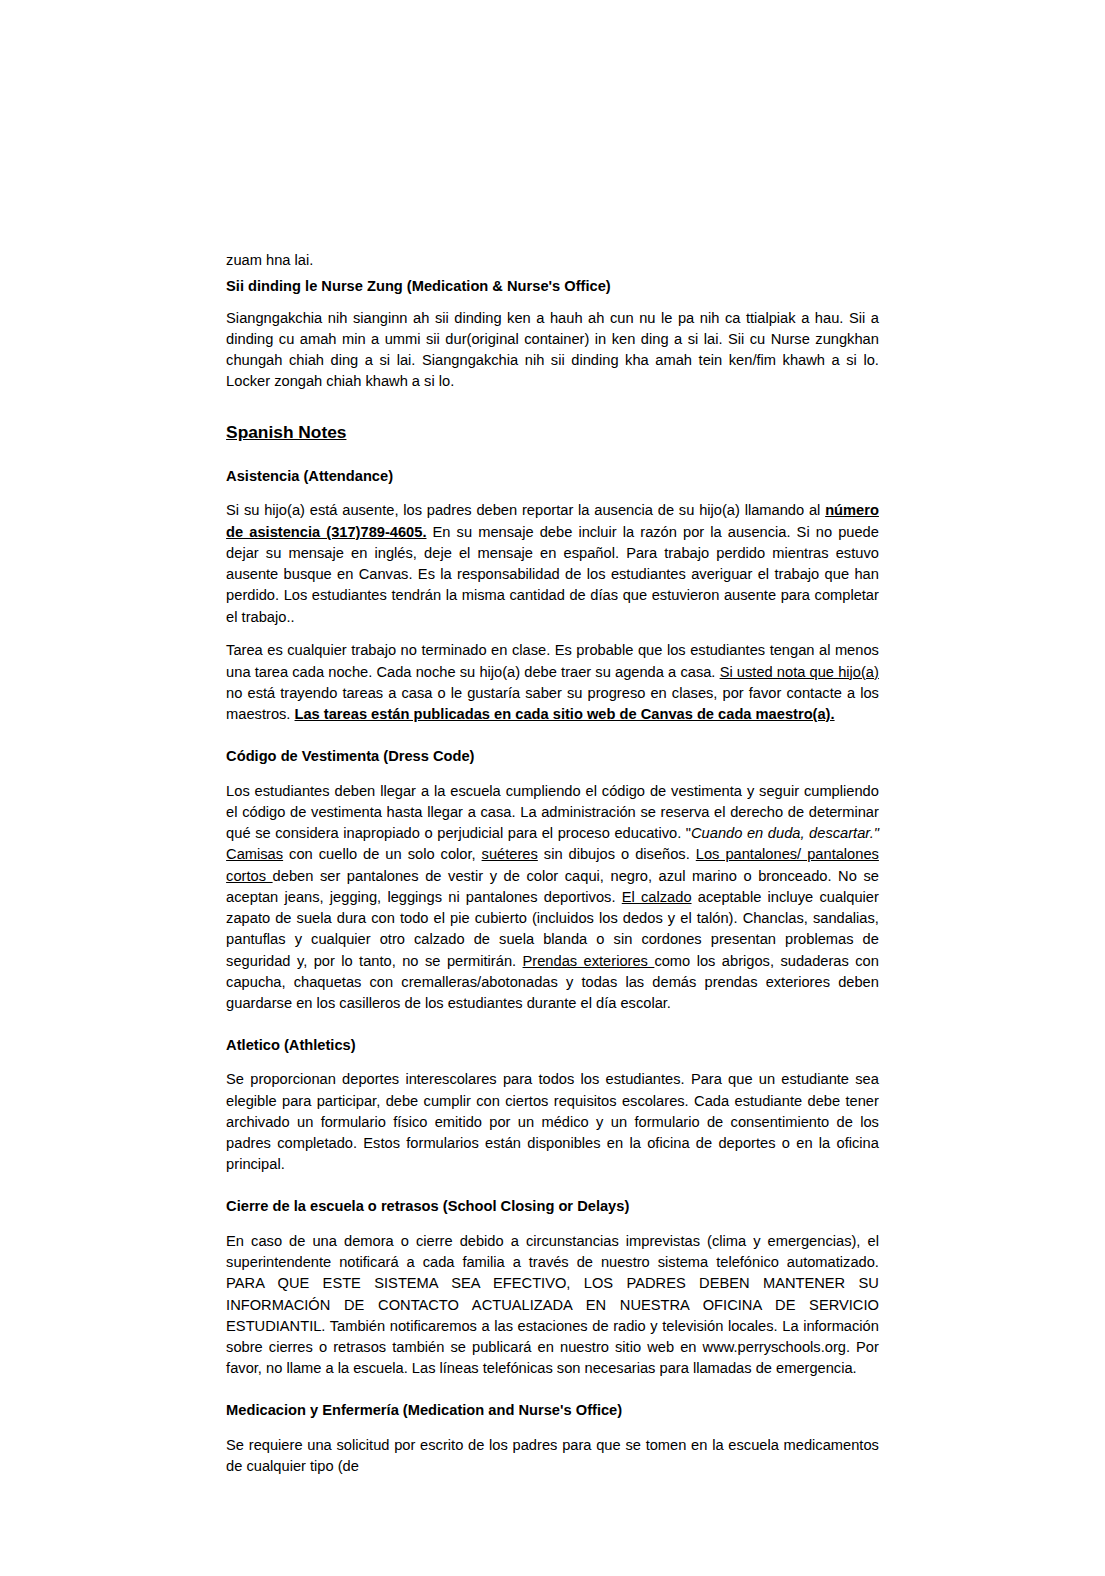zuam hna lai.
Sii dinding le Nurse Zung (Medication & Nurse's Office)
Siangngakchia nih sianginn ah sii dinding ken a hauh ah cun nu le pa nih ca ttialpiak a hau. Sii a dinding cu amah min a ummi sii dur(original container) in ken ding a si lai. Sii cu Nurse zungkhan chungah chiah ding a si lai. Siangngakchia nih sii dinding kha amah tein ken/fim khawh a si lo. Locker zongah chiah khawh a si lo.
Spanish Notes
Asistencia (Attendance)
Si su hijo(a) está ausente, los padres deben reportar la ausencia de su hijo(a) llamando al número de asistencia (317)789-4605. En su mensaje debe incluir la razón por la ausencia. Si no puede dejar su mensaje en inglés, deje el mensaje en español. Para trabajo perdido mientras estuvo ausente busque en Canvas. Es la responsabilidad de los estudiantes averiguar el trabajo que han perdido. Los estudiantes tendrán la misma cantidad de días que estuvieron ausente para completar el trabajo..
Tarea es cualquier trabajo no terminado en clase. Es probable que los estudiantes tengan al menos una tarea cada noche. Cada noche su hijo(a) debe traer su agenda a casa. Si usted nota que hijo(a) no está trayendo tareas a casa o le gustaría saber su progreso en clases, por favor contacte a los maestros. Las tareas están publicadas en cada sitio web de Canvas de cada maestro(a).
Código de Vestimenta (Dress Code)
Los estudiantes deben llegar a la escuela cumpliendo el código de vestimenta y seguir cumpliendo el código de vestimenta hasta llegar a casa. La administración se reserva el derecho de determinar qué se considera inapropiado o perjudicial para el proceso educativo. "Cuando en duda, descartar." Camisas con cuello de un solo color, suéteres sin dibujos o diseños. Los pantalones/ pantalones cortos deben ser pantalones de vestir y de color caqui, negro, azul marino o bronceado. No se aceptan jeans, jegging, leggings ni pantalones deportivos. El calzado aceptable incluye cualquier zapato de suela dura con todo el pie cubierto (incluidos los dedos y el talón). Chanclas, sandalias, pantuflas y cualquier otro calzado de suela blanda o sin cordones presentan problemas de seguridad y, por lo tanto, no se permitirán. Prendas exteriores como los abrigos, sudaderas con capucha, chaquetas con cremalleras/abotonadas y todas las demás prendas exteriores deben guardarse en los casilleros de los estudiantes durante el día escolar.
Atletico (Athletics)
Se proporcionan deportes interescolares para todos los estudiantes. Para que un estudiante sea elegible para participar, debe cumplir con ciertos requisitos escolares. Cada estudiante debe tener archivado un formulario físico emitido por un médico y un formulario de consentimiento de los padres completado. Estos formularios están disponibles en la oficina de deportes o en la oficina principal.
Cierre de la escuela o retrasos (School Closing or Delays)
En caso de una demora o cierre debido a circunstancias imprevistas (clima y emergencias), el superintendente notificará a cada familia a través de nuestro sistema telefónico automatizado. PARA QUE ESTE SISTEMA SEA EFECTIVO, LOS PADRES DEBEN MANTENER SU INFORMACIÓN DE CONTACTO ACTUALIZADA EN NUESTRA OFICINA DE SERVICIO ESTUDIANTIL. También notificaremos a las estaciones de radio y televisión locales. La información sobre cierres o retrasos también se publicará en nuestro sitio web en www.perryschools.org. Por favor, no llame a la escuela. Las líneas telefónicas son necesarias para llamadas de emergencia.
Medicacion y Enfermería (Medication and Nurse's Office)
Se requiere una solicitud por escrito de los padres para que se tomen en la escuela medicamentos de cualquier tipo (de